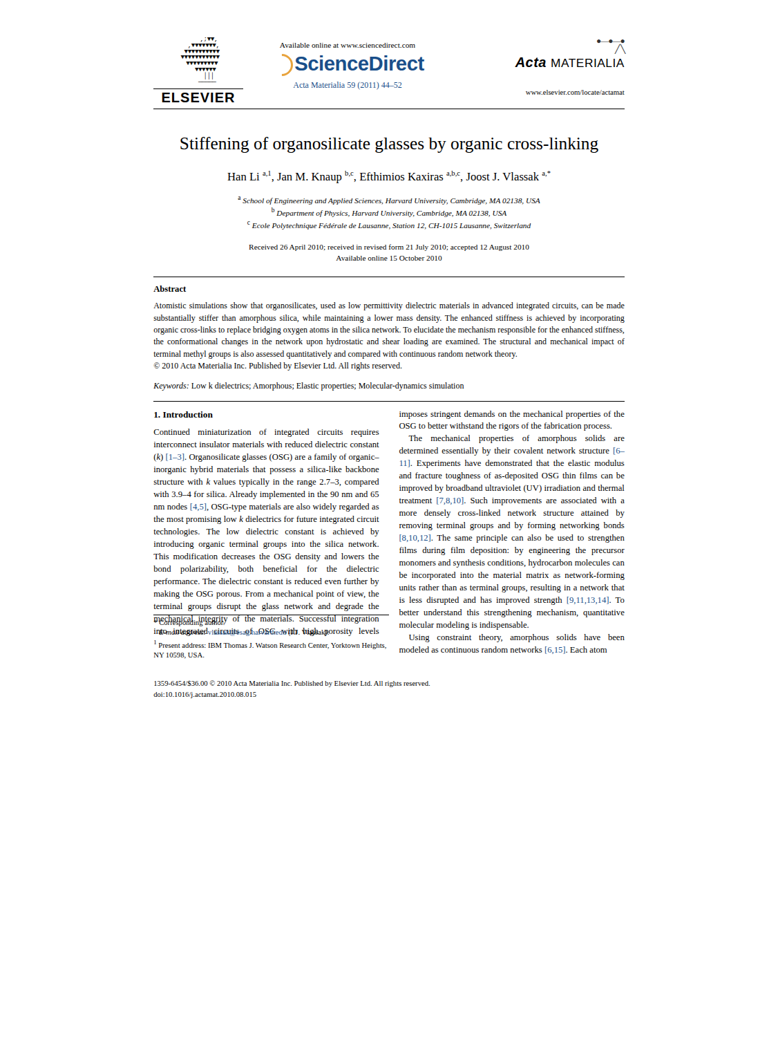,;▼▼, ,▼▼▼▼▼▼▼, ▼▼▼▼▼▼▼▼▼▼ ▼▼▼▼▼▼▼▼▼▼▼ ▼▼▼▼▼▼▼▼▼ ▼▼▼▼▼▼ │││ ─────
ELSEVIER
Available online at www.sciencedirect.com
ScienceDirect
Acta Materialia 59 (2011) 44–52
●—●—●
╱ ╲
Acta MATERIALIA
www.elsevier.com/locate/actamat
Stiffening of organosilicate glasses by organic cross-linking
Han Li a,1, Jan M. Knaup b,c, Efthimios Kaxiras a,b,c, Joost J. Vlassak a,*
a School of Engineering and Applied Sciences, Harvard University, Cambridge, MA 02138, USA
b Department of Physics, Harvard University, Cambridge, MA 02138, USA
c Ecole Polytechnique Fédérale de Lausanne, Station 12, CH-1015 Lausanne, Switzerland
Received 26 April 2010; received in revised form 21 July 2010; accepted 12 August 2010
Available online 15 October 2010
Abstract
Atomistic simulations show that organosilicates, used as low permittivity dielectric materials in advanced integrated circuits, can be made substantially stiffer than amorphous silica, while maintaining a lower mass density. The enhanced stiffness is achieved by incorporating organic cross-links to replace bridging oxygen atoms in the silica network. To elucidate the mechanism responsible for the enhanced stiffness, the conformational changes in the network upon hydrostatic and shear loading are examined. The structural and mechanical impact of terminal methyl groups is also assessed quantitatively and compared with continuous random network theory.
© 2010 Acta Materialia Inc. Published by Elsevier Ltd. All rights reserved.
Keywords: Low k dielectrics; Amorphous; Elastic properties; Molecular-dynamics simulation
1. Introduction
Continued miniaturization of integrated circuits requires interconnect insulator materials with reduced dielectric constant (k) [1–3]. Organosilicate glasses (OSG) are a family of organic–inorganic hybrid materials that possess a silica-like backbone structure with k values typically in the range 2.7–3, compared with 3.9–4 for silica. Already implemented in the 90 nm and 65 nm nodes [4,5], OSG-type materials are also widely regarded as the most promising low k dielectrics for future integrated circuit technologies. The low dielectric constant is achieved by introducing organic terminal groups into the silica network. This modification decreases the OSG density and lowers the bond polarizability, both beneficial for the dielectric performance. The dielectric constant is reduced even further by making the OSG porous. From a mechanical point of view, the terminal groups disrupt the glass network and degrade the mechanical integrity of the materials. Successful integration into integrated circuits of OSG with high porosity levels imposes stringent demands on the mechanical properties of the OSG to better withstand the rigors of the fabrication process.
The mechanical properties of amorphous solids are determined essentially by their covalent network structure [6–11]. Experiments have demonstrated that the elastic modulus and fracture toughness of as-deposited OSG thin films can be improved by broadband ultraviolet (UV) irradiation and thermal treatment [7,8,10]. Such improvements are associated with a more densely cross-linked network structure attained by removing terminal groups and by forming networking bonds [8,10,12]. The same principle can also be used to strengthen films during film deposition: by engineering the precursor monomers and synthesis conditions, hydrocarbon molecules can be incorporated into the material matrix as network-forming units rather than as terminal groups, resulting in a network that is less disrupted and has improved strength [9,11,13,14]. To better understand this strengthening mechanism, quantitative molecular modeling is indispensable.
Using constraint theory, amorphous solids have been modeled as continuous random networks [6,15]. Each atom
* Corresponding author.
E-mail address: vlassak@esag.harvard.edu (J.J. Vlassak).
1 Present address: IBM Thomas J. Watson Research Center, Yorktown Heights, NY 10598, USA.
1359-6454/$36.00 © 2010 Acta Materialia Inc. Published by Elsevier Ltd. All rights reserved.
doi:10.1016/j.actamat.2010.08.015